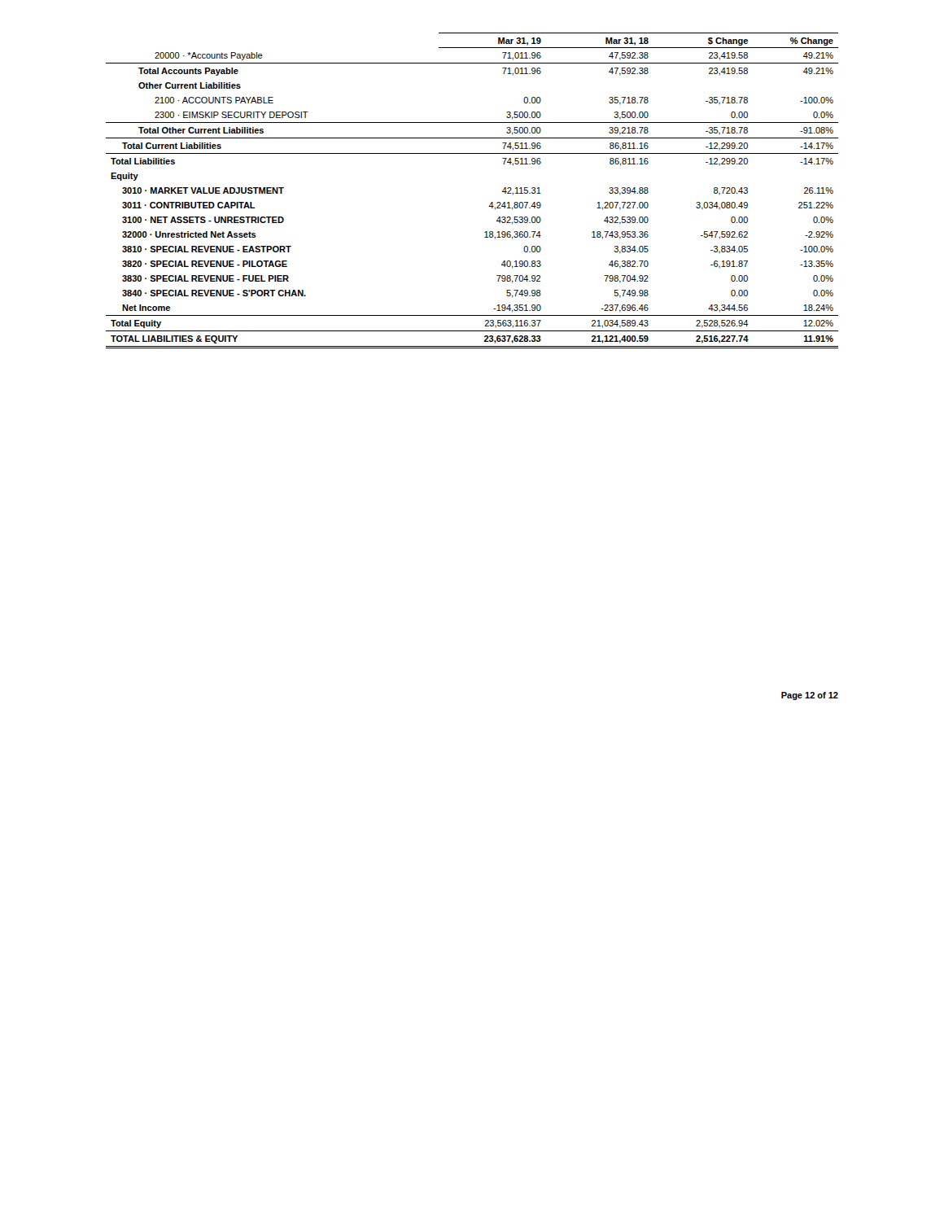| | Mar 31, 19 | Mar 31, 18 | $ Change | % Change |
| --- | --- | --- | --- | --- |
| 20000 · *Accounts Payable | 71,011.96 | 47,592.38 | 23,419.58 | 49.21% |
| Total Accounts Payable | 71,011.96 | 47,592.38 | 23,419.58 | 49.21% |
| Other Current Liabilities | | | | |
| 2100 · ACCOUNTS PAYABLE | 0.00 | 35,718.78 | -35,718.78 | -100.0% |
| 2300 · EIMSKIP SECURITY DEPOSIT | 3,500.00 | 3,500.00 | 0.00 | 0.0% |
| Total Other Current Liabilities | 3,500.00 | 39,218.78 | -35,718.78 | -91.08% |
| Total Current Liabilities | 74,511.96 | 86,811.16 | -12,299.20 | -14.17% |
| Total Liabilities | 74,511.96 | 86,811.16 | -12,299.20 | -14.17% |
| Equity | | | | |
| 3010 · MARKET VALUE ADJUSTMENT | 42,115.31 | 33,394.88 | 8,720.43 | 26.11% |
| 3011 · CONTRIBUTED CAPITAL | 4,241,807.49 | 1,207,727.00 | 3,034,080.49 | 251.22% |
| 3100 · NET ASSETS - UNRESTRICTED | 432,539.00 | 432,539.00 | 0.00 | 0.0% |
| 32000 · Unrestricted Net Assets | 18,196,360.74 | 18,743,953.36 | -547,592.62 | -2.92% |
| 3810 · SPECIAL REVENUE - EASTPORT | 0.00 | 3,834.05 | -3,834.05 | -100.0% |
| 3820 · SPECIAL REVENUE - PILOTAGE | 40,190.83 | 46,382.70 | -6,191.87 | -13.35% |
| 3830 · SPECIAL REVENUE - FUEL PIER | 798,704.92 | 798,704.92 | 0.00 | 0.0% |
| 3840 · SPECIAL REVENUE - S'PORT CHAN. | 5,749.98 | 5,749.98 | 0.00 | 0.0% |
| Net Income | -194,351.90 | -237,696.46 | 43,344.56 | 18.24% |
| Total Equity | 23,563,116.37 | 21,034,589.43 | 2,528,526.94 | 12.02% |
| TOTAL LIABILITIES & EQUITY | 23,637,628.33 | 21,121,400.59 | 2,516,227.74 | 11.91% |
Page 12 of 12